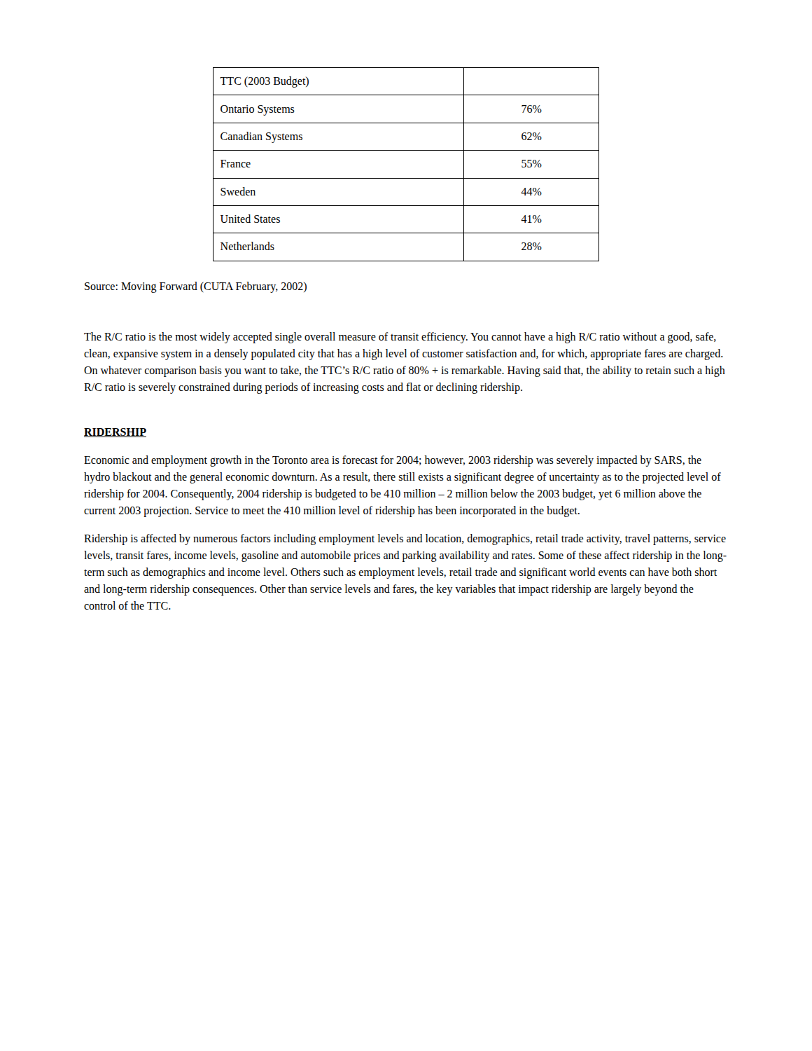| TTC (2003 Budget) | |
| Ontario Systems | 76% |
| Canadian Systems | 62% |
| France | 55% |
| Sweden | 44% |
| United States | 41% |
| Netherlands | 28% |
Source: Moving Forward (CUTA February, 2002)
The R/C ratio is the most widely accepted single overall measure of transit efficiency. You cannot have a high R/C ratio without a good, safe, clean, expansive system in a densely populated city that has a high level of customer satisfaction and, for which, appropriate fares are charged. On whatever comparison basis you want to take, the TTC’s R/C ratio of 80% + is remarkable. Having said that, the ability to retain such a high R/C ratio is severely constrained during periods of increasing costs and flat or declining ridership.
RIDERSHIP
Economic and employment growth in the Toronto area is forecast for 2004; however, 2003 ridership was severely impacted by SARS, the hydro blackout and the general economic downturn. As a result, there still exists a significant degree of uncertainty as to the projected level of ridership for 2004. Consequently, 2004 ridership is budgeted to be 410 million – 2 million below the 2003 budget, yet 6 million above the current 2003 projection. Service to meet the 410 million level of ridership has been incorporated in the budget.
Ridership is affected by numerous factors including employment levels and location, demographics, retail trade activity, travel patterns, service levels, transit fares, income levels, gasoline and automobile prices and parking availability and rates. Some of these affect ridership in the long-term such as demographics and income level. Others such as employment levels, retail trade and significant world events can have both short and long-term ridership consequences. Other than service levels and fares, the key variables that impact ridership are largely beyond the control of the TTC.